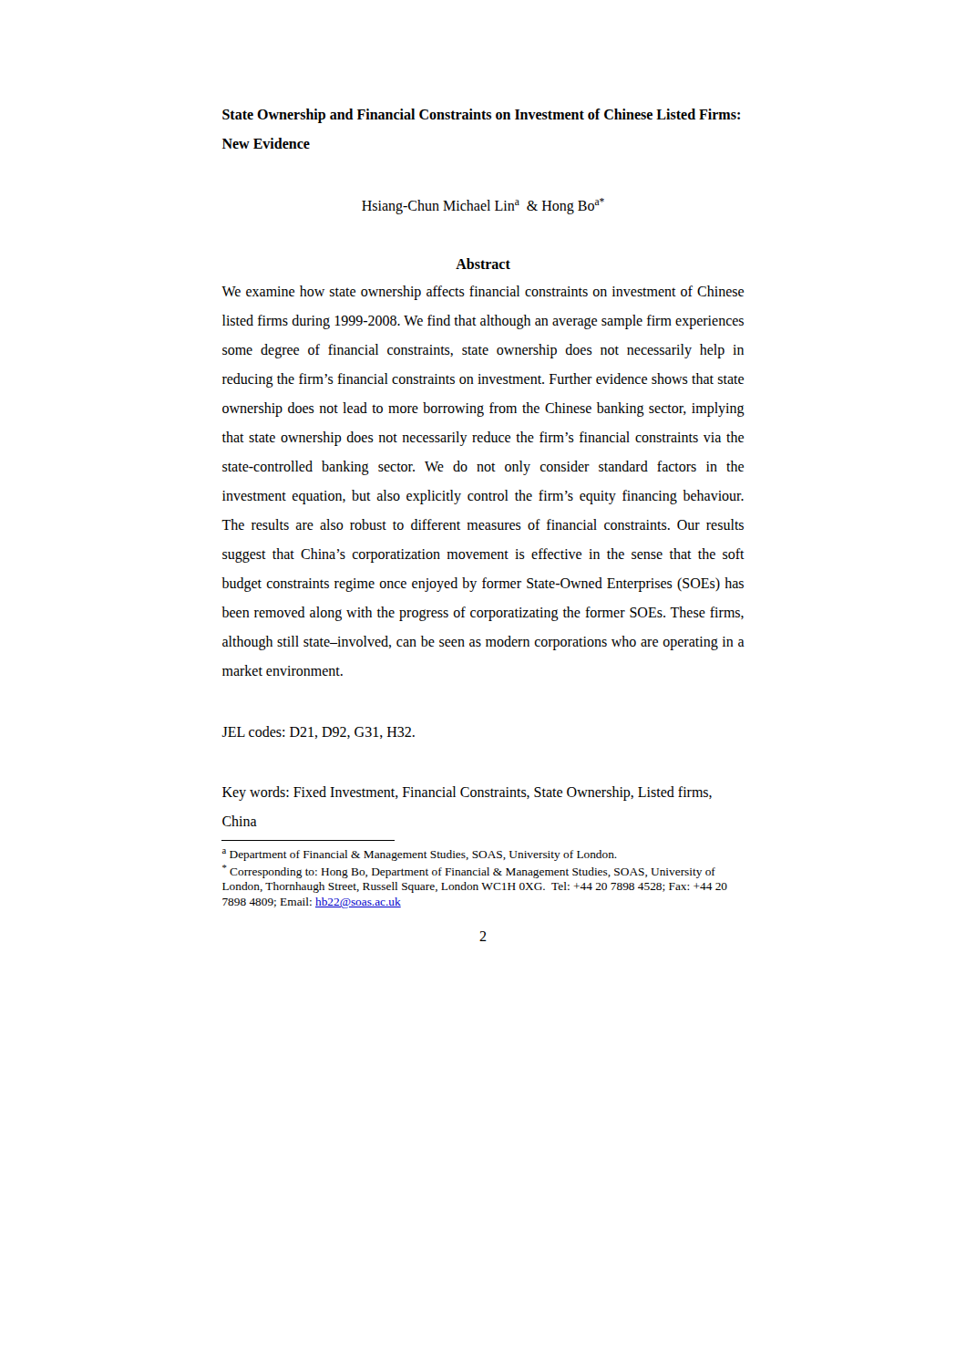State Ownership and Financial Constraints on Investment of Chinese Listed Firms: New Evidence
Hsiang-Chun Michael Lina & Hong Boa*
Abstract
We examine how state ownership affects financial constraints on investment of Chinese listed firms during 1999-2008. We find that although an average sample firm experiences some degree of financial constraints, state ownership does not necessarily help in reducing the firm’s financial constraints on investment. Further evidence shows that state ownership does not lead to more borrowing from the Chinese banking sector, implying that state ownership does not necessarily reduce the firm’s financial constraints via the state-controlled banking sector. We do not only consider standard factors in the investment equation, but also explicitly control the firm’s equity financing behaviour. The results are also robust to different measures of financial constraints. Our results suggest that China’s corporatization movement is effective in the sense that the soft budget constraints regime once enjoyed by former State-Owned Enterprises (SOEs) has been removed along with the progress of corporatizating the former SOEs. These firms, although still state–involved, can be seen as modern corporations who are operating in a market environment.
JEL codes: D21, D92, G31, H32.
Key words: Fixed Investment, Financial Constraints, State Ownership, Listed firms, China
a Department of Financial & Management Studies, SOAS, University of London.
* Corresponding to: Hong Bo, Department of Financial & Management Studies, SOAS, University of London, Thornhaugh Street, Russell Square, London WC1H 0XG. Tel: +44 20 7898 4528; Fax: +44 20 7898 4809; Email: hb22@soas.ac.uk
2